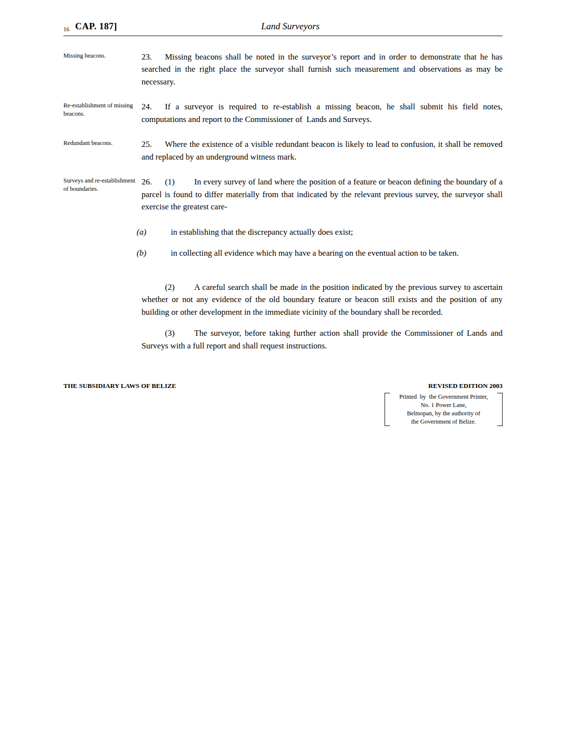16 CAP. 187] Land Surveyors
Missing beacons.
23. Missing beacons shall be noted in the surveyor’s report and in order to demonstrate that he has searched in the right place the surveyor shall furnish such measurement and observations as may be necessary.
Re-establishment of missing beacons.
24. If a surveyor is required to re-establish a missing beacon, he shall submit his field notes, computations and report to the Commissioner of Lands and Surveys.
Redundant beacons.
25. Where the existence of a visible redundant beacon is likely to lead to confusion, it shall be removed and replaced by an underground witness mark.
Surveys and re-establishment of boundaries.
26.(1) In every survey of land where the position of a feature or beacon defining the boundary of a parcel is found to differ materially from that indicated by the relevant previous survey, the surveyor shall exercise the greatest care-
(a)
in establishing that the discrepancy actually does exist;
(b)
in collecting all evidence which may have a bearing on the eventual action to be taken.
(2) A careful search shall be made in the position indicated by the previous survey to ascertain whether or not any evidence of the old boundary feature or beacon still exists and the position of any building or other development in the immediate vicinity of the boundary shall be recorded.
(3) The surveyor, before taking further action shall provide the Commissioner of Lands and Surveys with a full report and shall request instructions.
THE SUBSIDIARY LAWS OF BELIZE REVISED EDITION 2003
Printed by the Government Printer,
No. 1 Power Lane,
Belmopan, by the authority of
the Government of Belize.